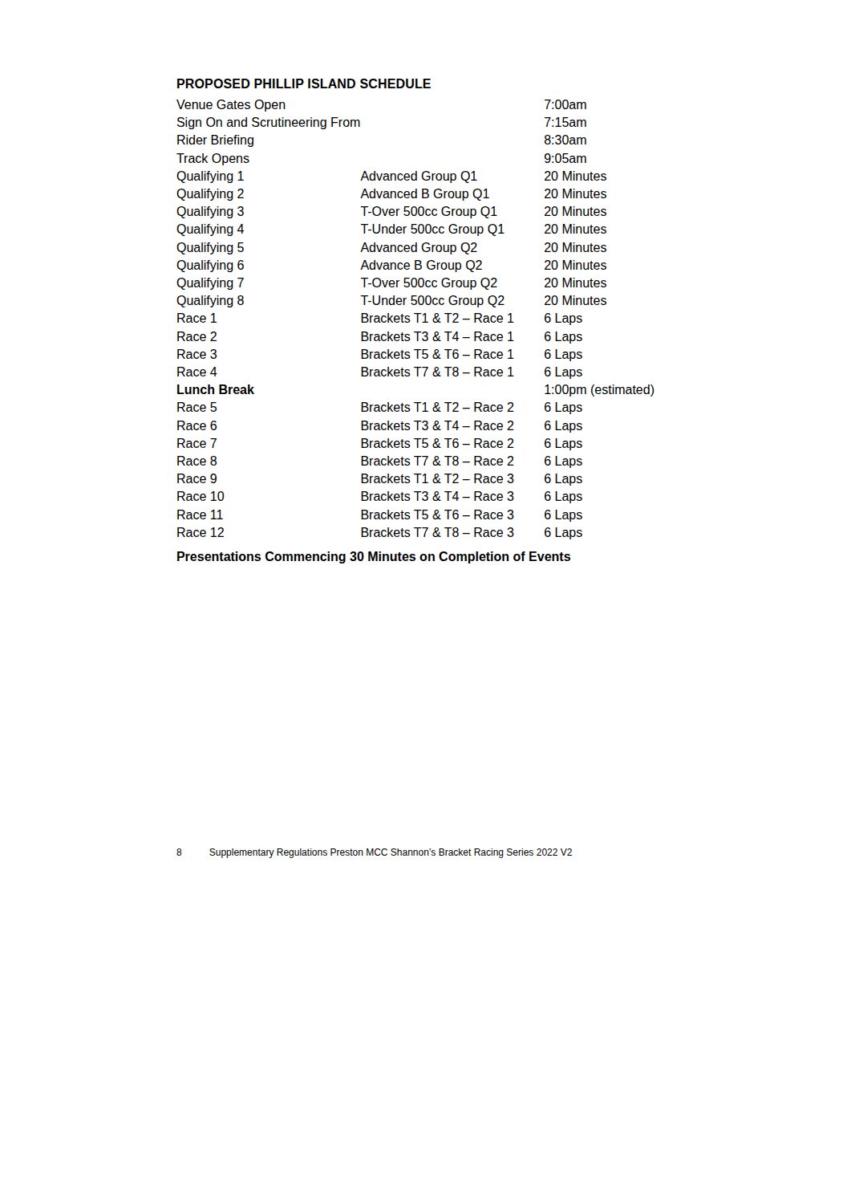PROPOSED PHILLIP ISLAND SCHEDULE
| Venue Gates Open | | 7:00am |
| Sign On and Scrutineering From | | 7:15am |
| Rider Briefing | | 8:30am |
| Track Opens | | 9:05am |
| Qualifying 1 | Advanced Group Q1 | 20 Minutes |
| Qualifying 2 | Advanced B Group Q1 | 20 Minutes |
| Qualifying 3 | T-Over 500cc Group Q1 | 20 Minutes |
| Qualifying 4 | T-Under 500cc Group Q1 | 20 Minutes |
| Qualifying 5 | Advanced Group Q2 | 20 Minutes |
| Qualifying 6 | Advance B Group Q2 | 20 Minutes |
| Qualifying 7 | T-Over 500cc Group Q2 | 20 Minutes |
| Qualifying 8 | T-Under 500cc Group Q2 | 20 Minutes |
| Race 1 | Brackets T1 & T2 – Race 1 | 6 Laps |
| Race 2 | Brackets T3 & T4 – Race 1 | 6 Laps |
| Race 3 | Brackets T5 & T6 – Race 1 | 6 Laps |
| Race 4 | Brackets T7 & T8 – Race 1 | 6 Laps |
| Lunch Break | | 1:00pm (estimated) |
| Race 5 | Brackets T1 & T2 – Race 2 | 6 Laps |
| Race 6 | Brackets T3 & T4 – Race 2 | 6 Laps |
| Race 7 | Brackets T5 & T6 – Race 2 | 6 Laps |
| Race 8 | Brackets T7 & T8 – Race 2 | 6 Laps |
| Race 9 | Brackets T1 & T2 – Race 3 | 6 Laps |
| Race 10 | Brackets T3 & T4 – Race 3 | 6 Laps |
| Race 11 | Brackets T5 & T6 – Race 3 | 6 Laps |
| Race 12 | Brackets T7 & T8 – Race 3 | 6 Laps |
Presentations Commencing 30 Minutes on Completion of Events
8 Supplementary Regulations Preston MCC Shannon’s Bracket Racing Series 2022 V2